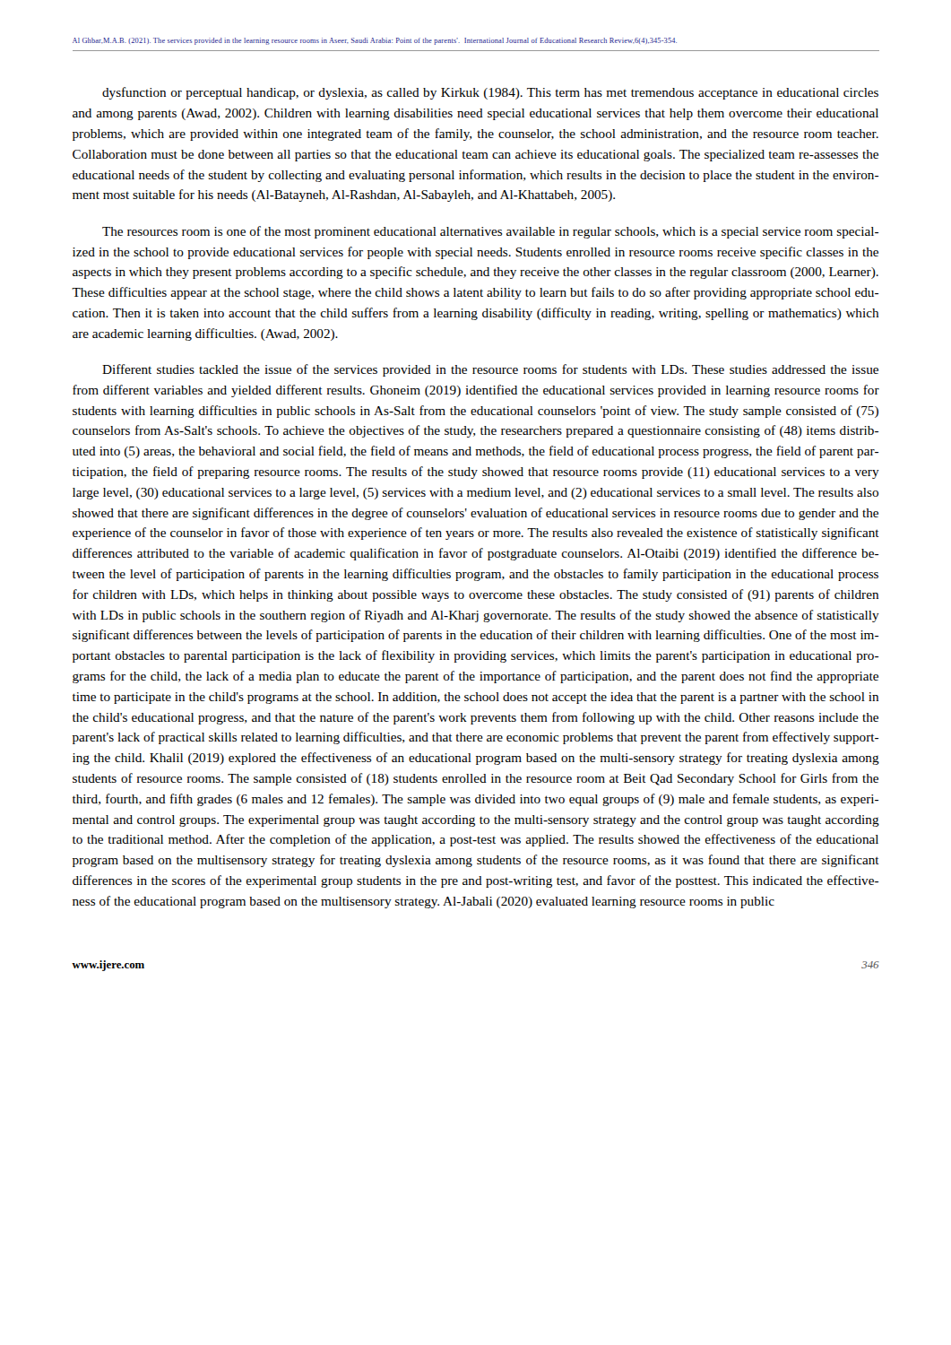Al Ghbar,M.A.B. (2021). The services provided in the learning resource rooms in Aseer, Saudi Arabia: Point of the parents'. International Journal of Educational Research Review,6(4),345-354.
dysfunction or perceptual handicap, or dyslexia, as called by Kirkuk (1984). This term has met tremendous acceptance in educational circles and among parents (Awad, 2002). Children with learning disabilities need special educational services that help them overcome their educational problems, which are provided within one integrated team of the family, the counselor, the school administration, and the resource room teacher. Collaboration must be done between all parties so that the educational team can achieve its educational goals. The specialized team re-assesses the educational needs of the student by collecting and evaluating personal information, which results in the decision to place the student in the environment most suitable for his needs (Al-Batayneh, Al-Rashdan, Al-Sabayleh, and Al-Khattabeh, 2005).
The resources room is one of the most prominent educational alternatives available in regular schools, which is a special service room specialized in the school to provide educational services for people with special needs. Students enrolled in resource rooms receive specific classes in the aspects in which they present problems according to a specific schedule, and they receive the other classes in the regular classroom (2000, Learner). These difficulties appear at the school stage, where the child shows a latent ability to learn but fails to do so after providing appropriate school education. Then it is taken into account that the child suffers from a learning disability (difficulty in reading, writing, spelling or mathematics) which are academic learning difficulties. (Awad, 2002).
Different studies tackled the issue of the services provided in the resource rooms for students with LDs. These studies addressed the issue from different variables and yielded different results. Ghoneim (2019) identified the educational services provided in learning resource rooms for students with learning difficulties in public schools in As-Salt from the educational counselors 'point of view. The study sample consisted of (75) counselors from As-Salt's schools. To achieve the objectives of the study, the researchers prepared a questionnaire consisting of (48) items distributed into (5) areas, the behavioral and social field, the field of means and methods, the field of educational process progress, the field of parent participation, the field of preparing resource rooms. The results of the study showed that resource rooms provide (11) educational services to a very large level, (30) educational services to a large level, (5) services with a medium level, and (2) educational services to a small level. The results also showed that there are significant differences in the degree of counselors' evaluation of educational services in resource rooms due to gender and the experience of the counselor in favor of those with experience of ten years or more. The results also revealed the existence of statistically significant differences attributed to the variable of academic qualification in favor of postgraduate counselors. Al-Otaibi (2019) identified the difference between the level of participation of parents in the learning difficulties program, and the obstacles to family participation in the educational process for children with LDs, which helps in thinking about possible ways to overcome these obstacles. The study consisted of (91) parents of children with LDs in public schools in the southern region of Riyadh and Al-Kharj governorate. The results of the study showed the absence of statistically significant differences between the levels of participation of parents in the education of their children with learning difficulties. One of the most important obstacles to parental participation is the lack of flexibility in providing services, which limits the parent's participation in educational programs for the child, the lack of a media plan to educate the parent of the importance of participation, and the parent does not find the appropriate time to participate in the child's programs at the school. In addition, the school does not accept the idea that the parent is a partner with the school in the child's educational progress, and that the nature of the parent's work prevents them from following up with the child. Other reasons include the parent's lack of practical skills related to learning difficulties, and that there are economic problems that prevent the parent from effectively supporting the child. Khalil (2019) explored the effectiveness of an educational program based on the multi-sensory strategy for treating dyslexia among students of resource rooms. The sample consisted of (18) students enrolled in the resource room at Beit Qad Secondary School for Girls from the third, fourth, and fifth grades (6 males and 12 females). The sample was divided into two equal groups of (9) male and female students, as experimental and control groups. The experimental group was taught according to the multi-sensory strategy and the control group was taught according to the traditional method. After the completion of the application, a post-test was applied. The results showed the effectiveness of the educational program based on the multisensory strategy for treating dyslexia among students of the resource rooms, as it was found that there are significant differences in the scores of the experimental group students in the pre and post-writing test, and favor of the posttest. This indicated the effectiveness of the educational program based on the multisensory strategy. Al-Jabali (2020) evaluated learning resource rooms in public
www.ijere.com 346